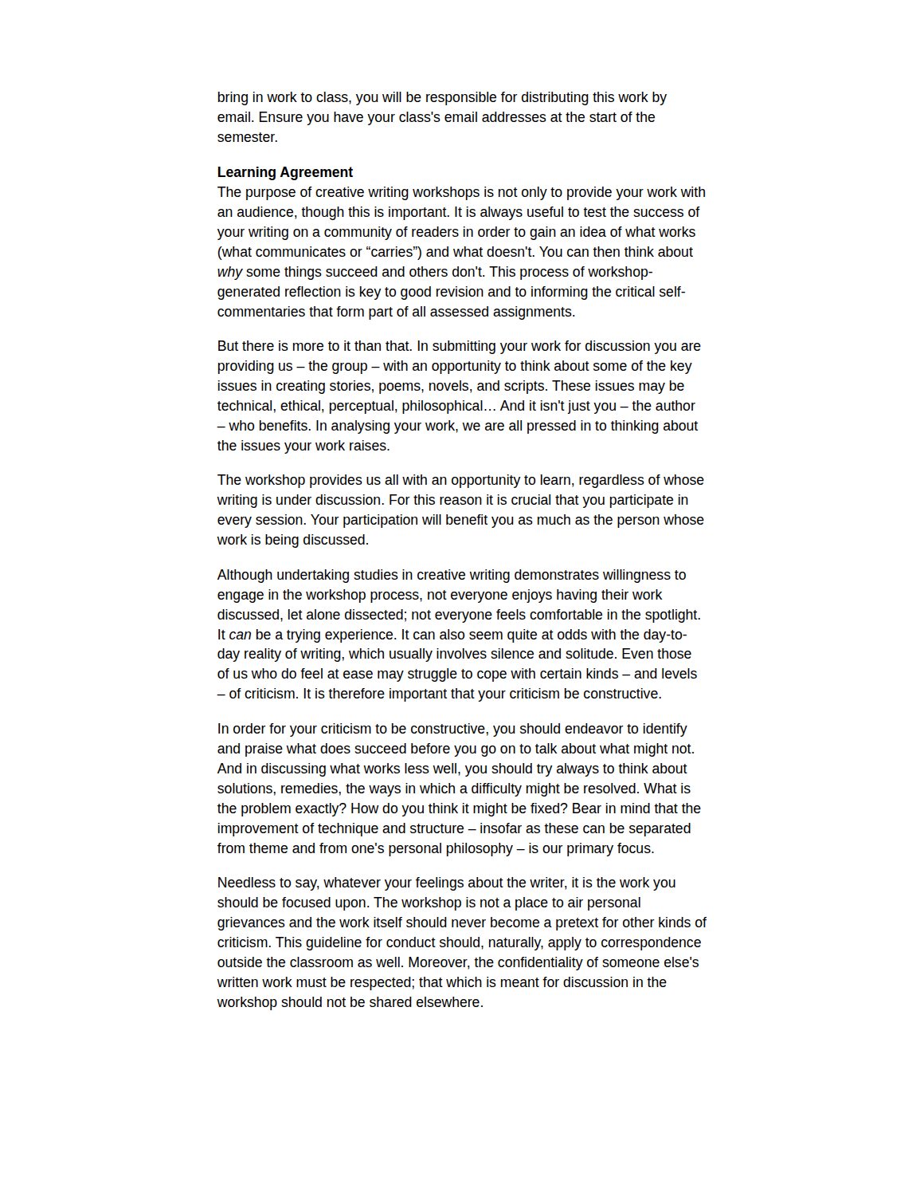bring in work to class, you will be responsible for distributing this work by email. Ensure you have your class's email addresses at the start of the semester.
Learning Agreement
The purpose of creative writing workshops is not only to provide your work with an audience, though this is important. It is always useful to test the success of your writing on a community of readers in order to gain an idea of what works (what communicates or “carries”) and what doesn't. You can then think about why some things succeed and others don't. This process of workshop-generated reflection is key to good revision and to informing the critical self-commentaries that form part of all assessed assignments.
But there is more to it than that. In submitting your work for discussion you are providing us – the group – with an opportunity to think about some of the key issues in creating stories, poems, novels, and scripts. These issues may be technical, ethical, perceptual, philosophical… And it isn't just you – the author – who benefits. In analysing your work, we are all pressed in to thinking about the issues your work raises.
The workshop provides us all with an opportunity to learn, regardless of whose writing is under discussion. For this reason it is crucial that you participate in every session. Your participation will benefit you as much as the person whose work is being discussed.
Although undertaking studies in creative writing demonstrates willingness to engage in the workshop process, not everyone enjoys having their work discussed, let alone dissected; not everyone feels comfortable in the spotlight. It can be a trying experience. It can also seem quite at odds with the day-to-day reality of writing, which usually involves silence and solitude. Even those of us who do feel at ease may struggle to cope with certain kinds – and levels – of criticism. It is therefore important that your criticism be constructive.
In order for your criticism to be constructive, you should endeavor to identify and praise what does succeed before you go on to talk about what might not. And in discussing what works less well, you should try always to think about solutions, remedies, the ways in which a difficulty might be resolved. What is the problem exactly? How do you think it might be fixed? Bear in mind that the improvement of technique and structure – insofar as these can be separated from theme and from one's personal philosophy – is our primary focus.
Needless to say, whatever your feelings about the writer, it is the work you should be focused upon. The workshop is not a place to air personal grievances and the work itself should never become a pretext for other kinds of criticism. This guideline for conduct should, naturally, apply to correspondence outside the classroom as well. Moreover, the confidentiality of someone else's written work must be respected; that which is meant for discussion in the workshop should not be shared elsewhere.